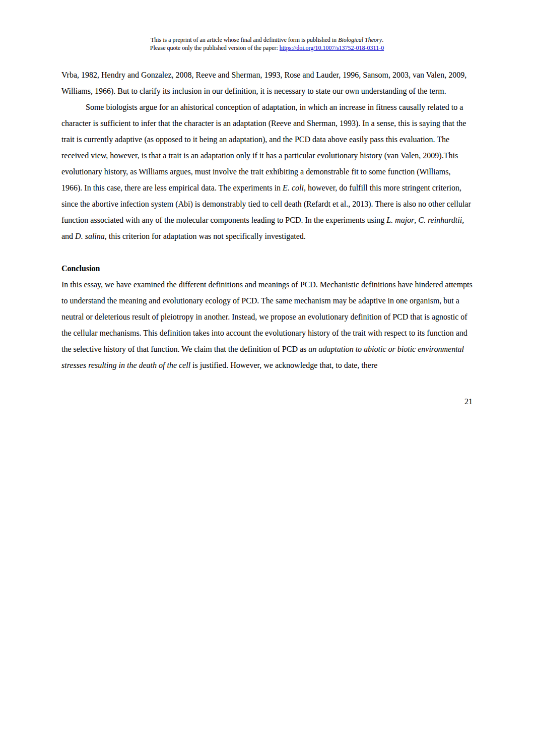This is a preprint of an article whose final and definitive form is published in Biological Theory.
Please quote only the published version of the paper: https://doi.org/10.1007/s13752-018-0311-0
Vrba, 1982, Hendry and Gonzalez, 2008, Reeve and Sherman, 1993, Rose and Lauder, 1996, Sansom, 2003, van Valen, 2009, Williams, 1966). But to clarify its inclusion in our definition, it is necessary to state our own understanding of the term.
Some biologists argue for an ahistorical conception of adaptation, in which an increase in fitness causally related to a character is sufficient to infer that the character is an adaptation (Reeve and Sherman, 1993). In a sense, this is saying that the trait is currently adaptive (as opposed to it being an adaptation), and the PCD data above easily pass this evaluation. The received view, however, is that a trait is an adaptation only if it has a particular evolutionary history (van Valen, 2009).This evolutionary history, as Williams argues, must involve the trait exhibiting a demonstrable fit to some function (Williams, 1966). In this case, there are less empirical data. The experiments in E. coli, however, do fulfill this more stringent criterion, since the abortive infection system (Abi) is demonstrably tied to cell death (Refardt et al., 2013). There is also no other cellular function associated with any of the molecular components leading to PCD. In the experiments using L. major, C. reinhardtii, and D. salina, this criterion for adaptation was not specifically investigated.
Conclusion
In this essay, we have examined the different definitions and meanings of PCD. Mechanistic definitions have hindered attempts to understand the meaning and evolutionary ecology of PCD. The same mechanism may be adaptive in one organism, but a neutral or deleterious result of pleiotropy in another. Instead, we propose an evolutionary definition of PCD that is agnostic of the cellular mechanisms. This definition takes into account the evolutionary history of the trait with respect to its function and the selective history of that function. We claim that the definition of PCD as an adaptation to abiotic or biotic environmental stresses resulting in the death of the cell is justified. However, we acknowledge that, to date, there
21